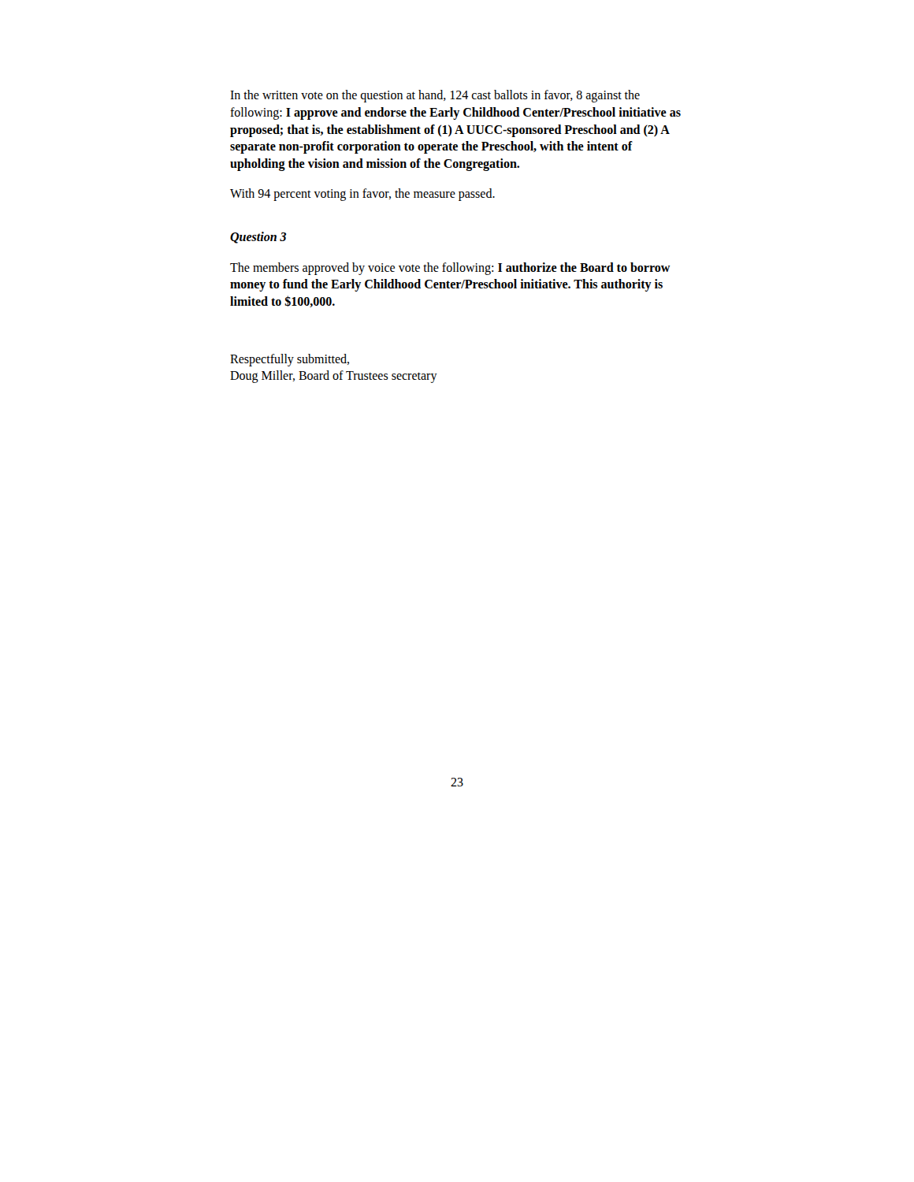In the written vote on the question at hand, 124 cast ballots in favor, 8 against the following: I approve and endorse the Early Childhood Center/Preschool initiative as proposed; that is, the establishment of (1) A UUCC-sponsored Preschool and (2) A separate non-profit corporation to operate the Preschool, with the intent of upholding the vision and mission of the Congregation.
With 94 percent voting in favor, the measure passed.
Question 3
The members approved by voice vote the following: I authorize the Board to borrow money to fund the Early Childhood Center/Preschool initiative. This authority is limited to $100,000.
Respectfully submitted,
Doug Miller, Board of Trustees secretary
23